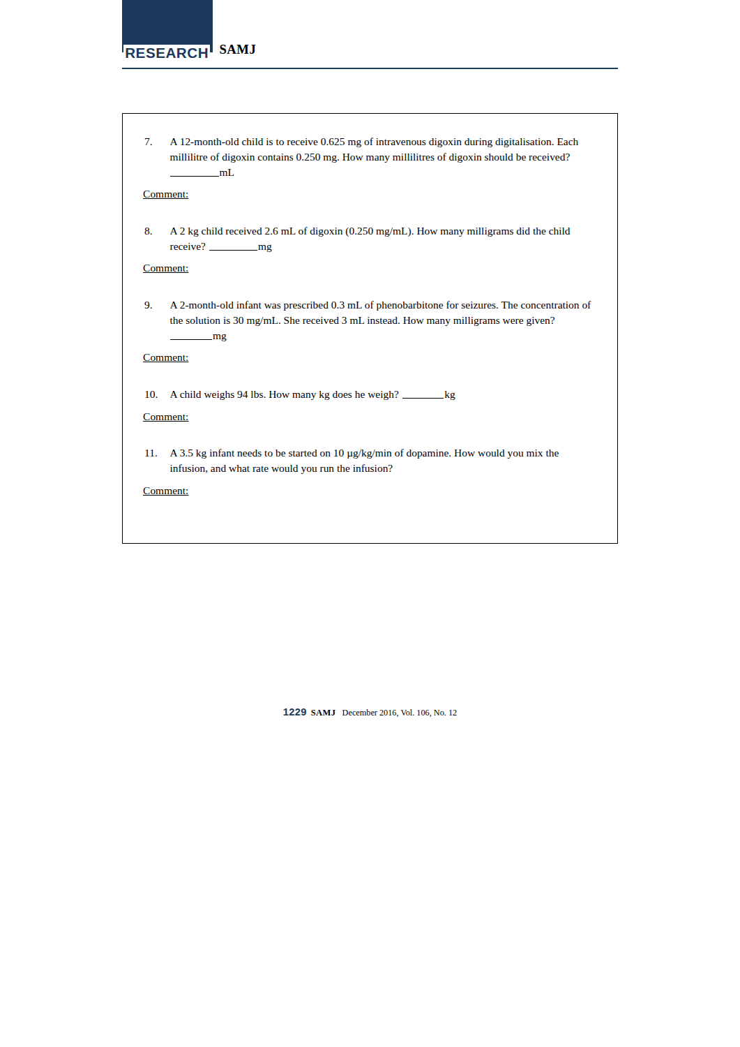RESEARCH
SAMJ
A 12-month-old child is to receive 0.625 mg of intravenous digoxin during digitalisation. Each millilitre of digoxin contains 0.250 mg. How many millilitres of digoxin should be received? mL
Comment:
A 2 kg child received 2.6 mL of digoxin (0.250 mg/mL). How many milligrams did the child receive? mg
Comment:
A 2-month-old infant was prescribed 0.3 mL of phenobarbitone for seizures. The concentration of the solution is 30 mg/mL. She received 3 mL instead. How many milligrams were given? mg
Comment:
A child weighs 94 lbs. How many kg does he weigh? kg
Comment:
A 3.5 kg infant needs to be started on 10 µg/kg/min of dopamine. How would you mix the infusion, and what rate would you run the infusion?
Comment:
1229 SAMJ December 2016, Vol. 106, No. 12